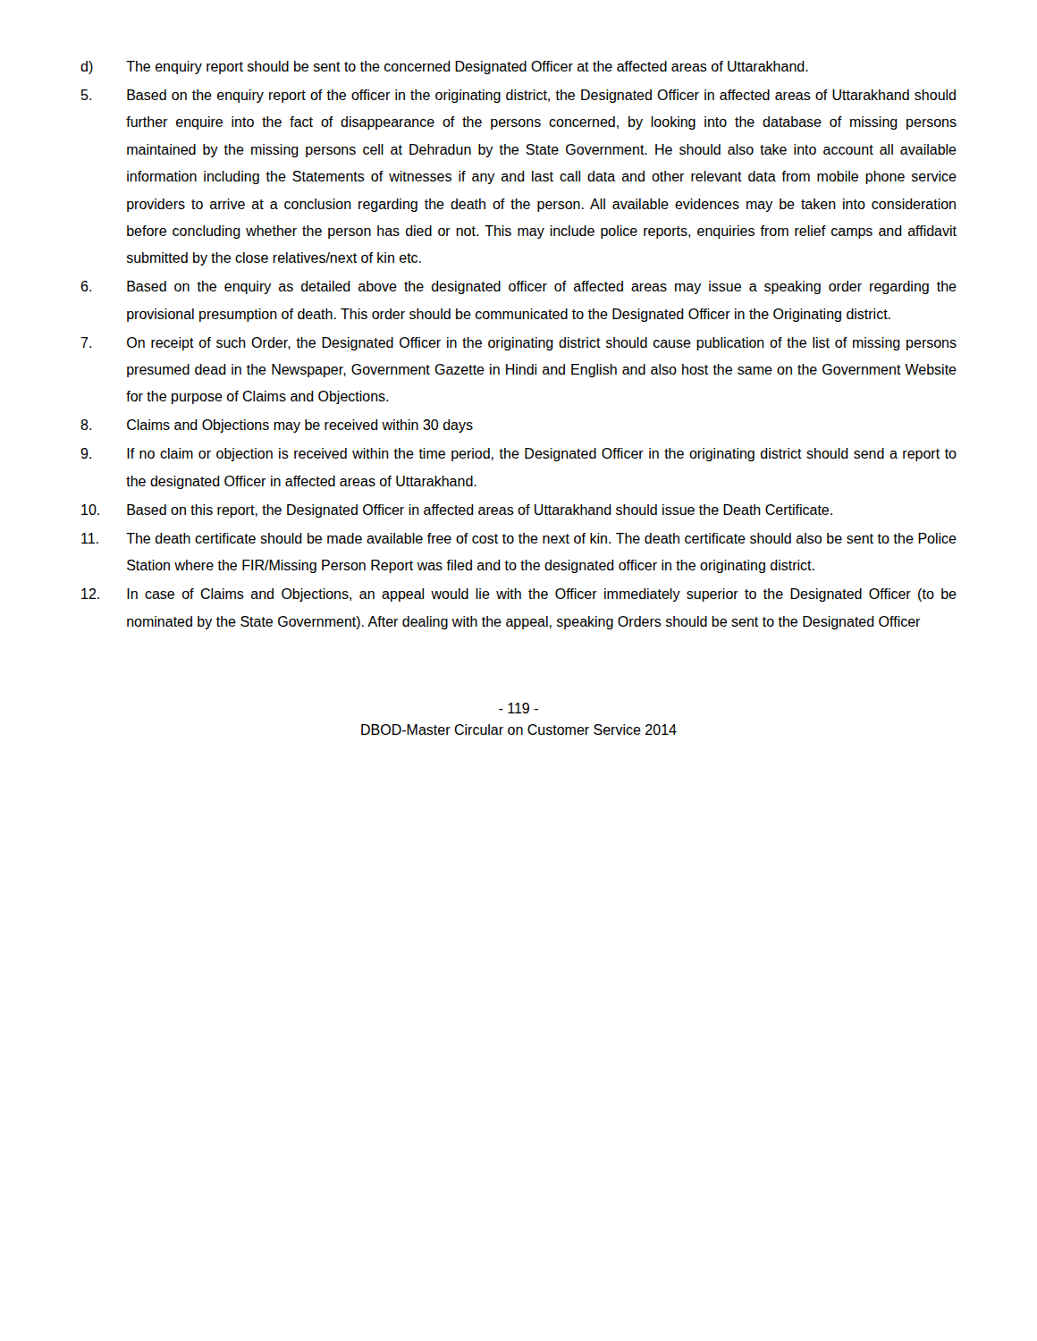d) The enquiry report should be sent to the concerned Designated Officer at the affected areas of Uttarakhand.
5. Based on the enquiry report of the officer in the originating district, the Designated Officer in affected areas of Uttarakhand should further enquire into the fact of disappearance of the persons concerned, by looking into the database of missing persons maintained by the missing persons cell at Dehradun by the State Government. He should also take into account all available information including the Statements of witnesses if any and last call data and other relevant data from mobile phone service providers to arrive at a conclusion regarding the death of the person. All available evidences may be taken into consideration before concluding whether the person has died or not. This may include police reports, enquiries from relief camps and affidavit submitted by the close relatives/next of kin etc.
6. Based on the enquiry as detailed above the designated officer of affected areas may issue a speaking order regarding the provisional presumption of death. This order should be communicated to the Designated Officer in the Originating district.
7. On receipt of such Order, the Designated Officer in the originating district should cause publication of the list of missing persons presumed dead in the Newspaper, Government Gazette in Hindi and English and also host the same on the Government Website for the purpose of Claims and Objections.
8. Claims and Objections may be received within 30 days
9. If no claim or objection is received within the time period, the Designated Officer in the originating district should send a report to the designated Officer in affected areas of Uttarakhand.
10. Based on this report, the Designated Officer in affected areas of Uttarakhand should issue the Death Certificate.
11. The death certificate should be made available free of cost to the next of kin. The death certificate should also be sent to the Police Station where the FIR/Missing Person Report was filed and to the designated officer in the originating district.
12. In case of Claims and Objections, an appeal would lie with the Officer immediately superior to the Designated Officer (to be nominated by the State Government). After dealing with the appeal, speaking Orders should be sent to the Designated Officer
- 119 -
DBOD-Master Circular on Customer Service 2014